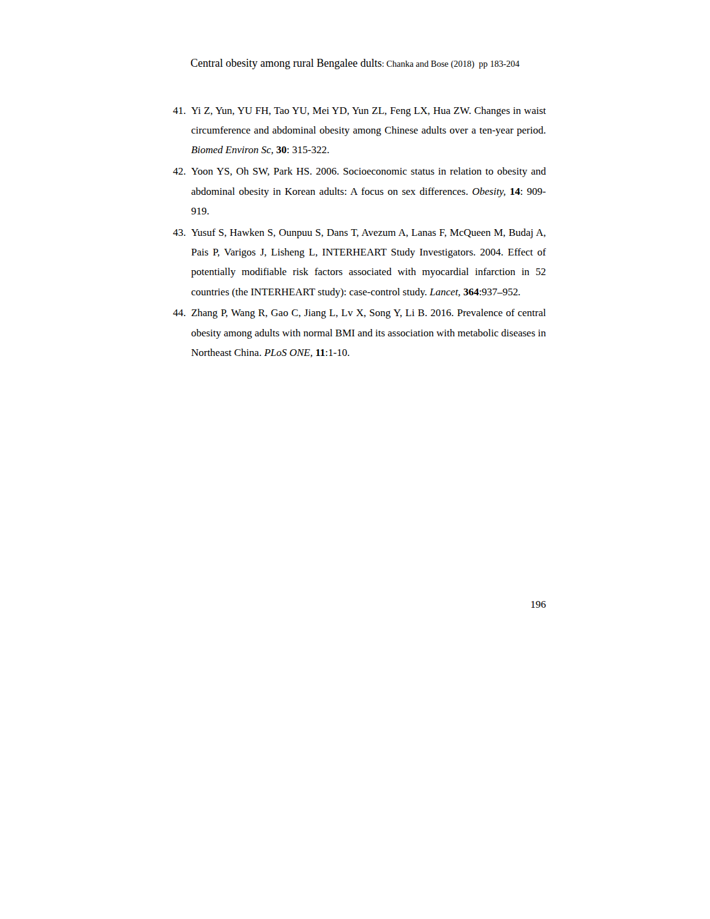Central obesity among rural Bengalee dults: Chanka and Bose (2018) pp 183-204
41. Yi Z, Yun, YU FH, Tao YU, Mei YD, Yun ZL, Feng LX, Hua ZW. Changes in waist circumference and abdominal obesity among Chinese adults over a ten-year period. Biomed Environ Sc, 30: 315-322.
42. Yoon YS, Oh SW, Park HS. 2006. Socioeconomic status in relation to obesity and abdominal obesity in Korean adults: A focus on sex differences. Obesity, 14: 909-919.
43. Yusuf S, Hawken S, Ounpuu S, Dans T, Avezum A, Lanas F, McQueen M, Budaj A, Pais P, Varigos J, Lisheng L, INTERHEART Study Investigators. 2004. Effect of potentially modifiable risk factors associated with myocardial infarction in 52 countries (the INTERHEART study): case-control study. Lancet, 364:937–952.
44. Zhang P, Wang R, Gao C, Jiang L, Lv X, Song Y, Li B. 2016. Prevalence of central obesity among adults with normal BMI and its association with metabolic diseases in Northeast China. PLoS ONE, 11:1-10.
196